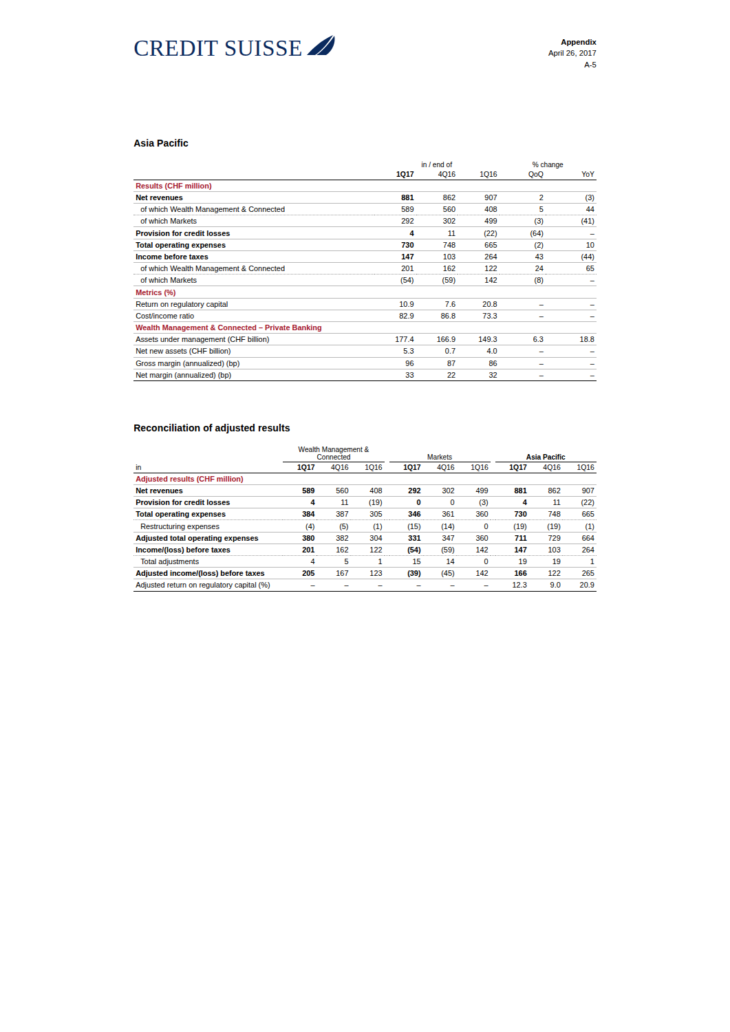CREDIT SUISSE
Appendix
April 26, 2017
A-5
Asia Pacific
| | in / end of | % change |
| | 1Q17 | 4Q16 | 1Q16 | QoQ | YoY |
| Results (CHF million) | |
| Net revenues | 881 | 862 | 907 | 2 | (3) |
| of which Wealth Management & Connected | 589 | 560 | 408 | 5 | 44 |
| of which Markets | 292 | 302 | 499 | (3) | (41) |
| Provision for credit losses | 4 | 11 | (22) | (64) | – |
| Total operating expenses | 730 | 748 | 665 | (2) | 10 |
| Income before taxes | 147 | 103 | 264 | 43 | (44) |
| of which Wealth Management & Connected | 201 | 162 | 122 | 24 | 65 |
| of which Markets | (54) | (59) | 142 | (8) | – |
| Metrics (%) | |
| Return on regulatory capital | 10.9 | 7.6 | 20.8 | – | – |
| Cost/income ratio | 82.9 | 86.8 | 73.3 | – | – |
| Wealth Management & Connected – Private Banking | |
| Assets under management (CHF billion) | 177.4 | 166.9 | 149.3 | 6.3 | 18.8 |
| Net new assets (CHF billion) | 5.3 | 0.7 | 4.0 | – | – |
| Gross margin (annualized) (bp) | 96 | 87 | 86 | – | – |
| Net margin (annualized) (bp) | 33 | 22 | 32 | – | – |
Reconciliation of adjusted results
| | Wealth Management & Connected | | Markets | | Asia Pacific |
| in | 1Q17 | 4Q16 | 1Q16 | | 1Q17 | 4Q16 | 1Q16 | | 1Q17 | 4Q16 | 1Q16 |
| Adjusted results (CHF million) | |
| Net revenues | 589 | 560 | 408 | | 292 | 302 | 499 | | 881 | 862 | 907 |
| Provision for credit losses | 4 | 11 | (19) | | 0 | 0 | (3) | | 4 | 11 | (22) |
| Total operating expenses | 384 | 387 | 305 | | 346 | 361 | 360 | | 730 | 748 | 665 |
| Restructuring expenses | (4) | (5) | (1) | | (15) | (14) | 0 | | (19) | (19) | (1) |
| Adjusted total operating expenses | 380 | 382 | 304 | | 331 | 347 | 360 | | 711 | 729 | 664 |
| Income/(loss) before taxes | 201 | 162 | 122 | | (54) | (59) | 142 | | 147 | 103 | 264 |
| Total adjustments | 4 | 5 | 1 | | 15 | 14 | 0 | | 19 | 19 | 1 |
| Adjusted income/(loss) before taxes | 205 | 167 | 123 | | (39) | (45) | 142 | | 166 | 122 | 265 |
| Adjusted return on regulatory capital (%) | – | – | – | | – | – | – | | 12.3 | 9.0 | 20.9 |